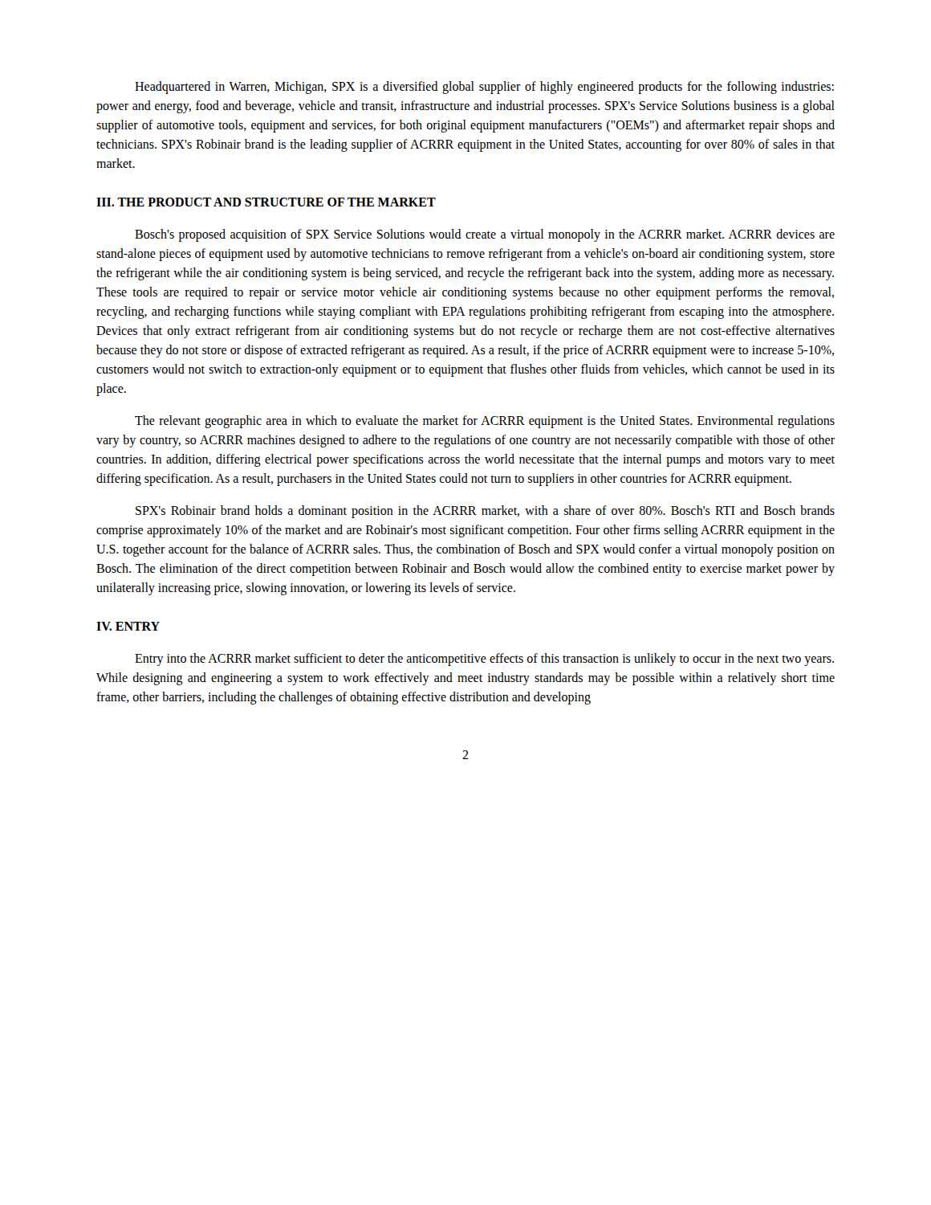Headquartered in Warren, Michigan, SPX is a diversified global supplier of highly engineered products for the following industries: power and energy, food and beverage, vehicle and transit, infrastructure and industrial processes. SPX's Service Solutions business is a global supplier of automotive tools, equipment and services, for both original equipment manufacturers ("OEMs") and aftermarket repair shops and technicians. SPX's Robinair brand is the leading supplier of ACRRR equipment in the United States, accounting for over 80% of sales in that market.
III. THE PRODUCT AND STRUCTURE OF THE MARKET
Bosch's proposed acquisition of SPX Service Solutions would create a virtual monopoly in the ACRRR market. ACRRR devices are stand-alone pieces of equipment used by automotive technicians to remove refrigerant from a vehicle's on-board air conditioning system, store the refrigerant while the air conditioning system is being serviced, and recycle the refrigerant back into the system, adding more as necessary. These tools are required to repair or service motor vehicle air conditioning systems because no other equipment performs the removal, recycling, and recharging functions while staying compliant with EPA regulations prohibiting refrigerant from escaping into the atmosphere. Devices that only extract refrigerant from air conditioning systems but do not recycle or recharge them are not cost-effective alternatives because they do not store or dispose of extracted refrigerant as required. As a result, if the price of ACRRR equipment were to increase 5-10%, customers would not switch to extraction-only equipment or to equipment that flushes other fluids from vehicles, which cannot be used in its place.
The relevant geographic area in which to evaluate the market for ACRRR equipment is the United States. Environmental regulations vary by country, so ACRRR machines designed to adhere to the regulations of one country are not necessarily compatible with those of other countries. In addition, differing electrical power specifications across the world necessitate that the internal pumps and motors vary to meet differing specification. As a result, purchasers in the United States could not turn to suppliers in other countries for ACRRR equipment.
SPX's Robinair brand holds a dominant position in the ACRRR market, with a share of over 80%. Bosch's RTI and Bosch brands comprise approximately 10% of the market and are Robinair's most significant competition. Four other firms selling ACRRR equipment in the U.S. together account for the balance of ACRRR sales. Thus, the combination of Bosch and SPX would confer a virtual monopoly position on Bosch. The elimination of the direct competition between Robinair and Bosch would allow the combined entity to exercise market power by unilaterally increasing price, slowing innovation, or lowering its levels of service.
IV. ENTRY
Entry into the ACRRR market sufficient to deter the anticompetitive effects of this transaction is unlikely to occur in the next two years. While designing and engineering a system to work effectively and meet industry standards may be possible within a relatively short time frame, other barriers, including the challenges of obtaining effective distribution and developing
2